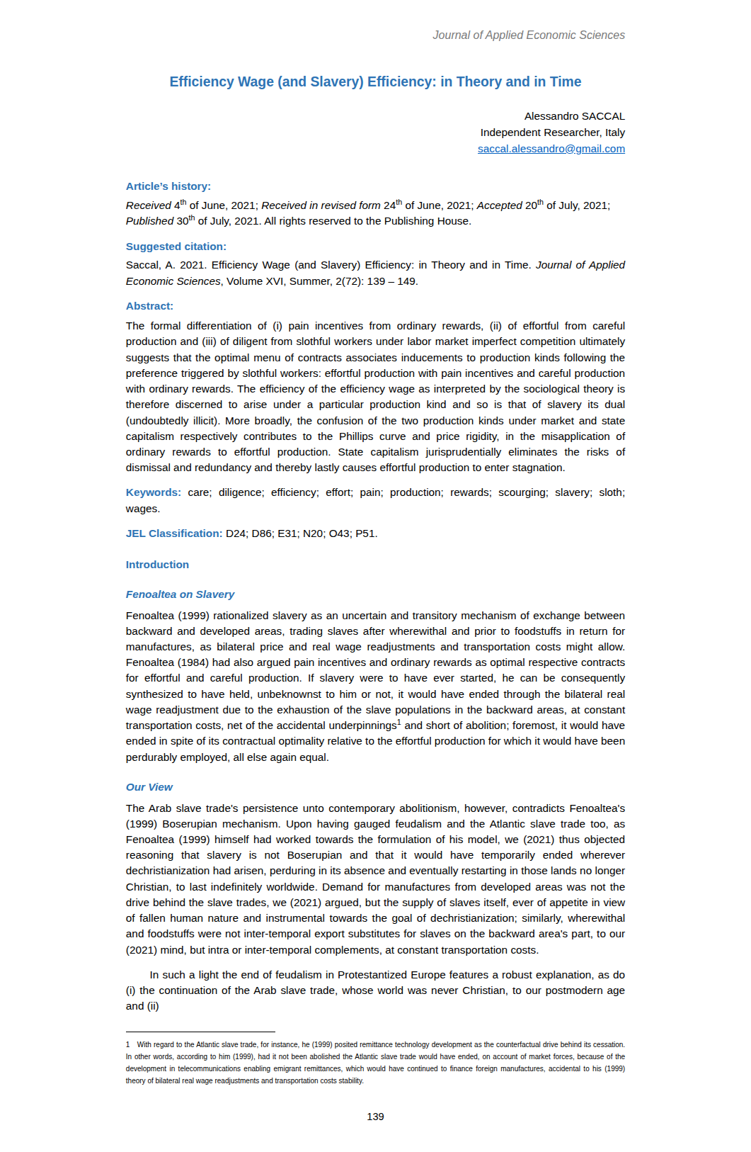Journal of Applied Economic Sciences
Efficiency Wage (and Slavery) Efficiency: in Theory and in Time
Alessandro SACCAL
Independent Researcher, Italy
saccal.alessandro@gmail.com
Article’s history:
Received 4th of June, 2021; Received in revised form 24th of June, 2021; Accepted 20th of July, 2021;
Published 30th of July, 2021. All rights reserved to the Publishing House.
Suggested citation:
Saccal, A. 2021. Efficiency Wage (and Slavery) Efficiency: in Theory and in Time. Journal of Applied Economic Sciences, Volume XVI, Summer, 2(72): 139 – 149.
Abstract:
The formal differentiation of (i) pain incentives from ordinary rewards, (ii) of effortful from careful production and (iii) of diligent from slothful workers under labor market imperfect competition ultimately suggests that the optimal menu of contracts associates inducements to production kinds following the preference triggered by slothful workers: effortful production with pain incentives and careful production with ordinary rewards. The efficiency of the efficiency wage as interpreted by the sociological theory is therefore discerned to arise under a particular production kind and so is that of slavery its dual (undoubtedly illicit). More broadly, the confusion of the two production kinds under market and state capitalism respectively contributes to the Phillips curve and price rigidity, in the misapplication of ordinary rewards to effortful production. State capitalism jurisprudentially eliminates the risks of dismissal and redundancy and thereby lastly causes effortful production to enter stagnation.
Keywords: care; diligence; efficiency; effort; pain; production; rewards; scourging; slavery; sloth; wages.
JEL Classification: D24; D86; E31; N20; O43; P51.
Introduction
Fenoaltea on Slavery
Fenoaltea (1999) rationalized slavery as an uncertain and transitory mechanism of exchange between backward and developed areas, trading slaves after wherewithal and prior to foodstuffs in return for manufactures, as bilateral price and real wage readjustments and transportation costs might allow. Fenoaltea (1984) had also argued pain incentives and ordinary rewards as optimal respective contracts for effortful and careful production. If slavery were to have ever started, he can be consequently synthesized to have held, unbeknownst to him or not, it would have ended through the bilateral real wage readjustment due to the exhaustion of the slave populations in the backward areas, at constant transportation costs, net of the accidental underpinnings1 and short of abolition; foremost, it would have ended in spite of its contractual optimality relative to the effortful production for which it would have been perdurably employed, all else again equal.
Our View
The Arab slave trade's persistence unto contemporary abolitionism, however, contradicts Fenoaltea's (1999) Boserupian mechanism. Upon having gauged feudalism and the Atlantic slave trade too, as Fenoaltea (1999) himself had worked towards the formulation of his model, we (2021) thus objected reasoning that slavery is not Boserupian and that it would have temporarily ended wherever dechristianization had arisen, perduring in its absence and eventually restarting in those lands no longer Christian, to last indefinitely worldwide. Demand for manufactures from developed areas was not the drive behind the slave trades, we (2021) argued, but the supply of slaves itself, ever of appetite in view of fallen human nature and instrumental towards the goal of dechristianization; similarly, wherewithal and foodstuffs were not inter-temporal export substitutes for slaves on the backward area's part, to our (2021) mind, but intra or inter-temporal complements, at constant transportation costs.
In such a light the end of feudalism in Protestantized Europe features a robust explanation, as do (i) the continuation of the Arab slave trade, whose world was never Christian, to our postmodern age and (ii)
1 With regard to the Atlantic slave trade, for instance, he (1999) posited remittance technology development as the counterfactual drive behind its cessation. In other words, according to him (1999), had it not been abolished the Atlantic slave trade would have ended, on account of market forces, because of the development in telecommunications enabling emigrant remittances, which would have continued to finance foreign manufactures, accidental to his (1999) theory of bilateral real wage readjustments and transportation costs stability.
139